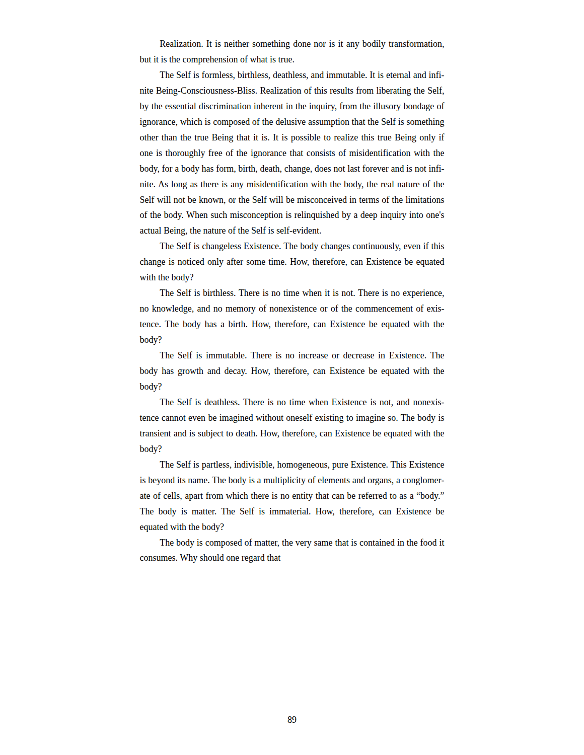Realization. It is neither something done nor is it any bodily transformation, but it is the comprehension of what is true.
The Self is formless, birthless, deathless, and immutable. It is eternal and infinite Being-Consciousness-Bliss. Realization of this results from liberating the Self, by the essential discrimination inherent in the inquiry, from the illusory bondage of ignorance, which is composed of the delusive assumption that the Self is something other than the true Being that it is. It is possible to realize this true Being only if one is thoroughly free of the ignorance that consists of misidentification with the body, for a body has form, birth, death, change, does not last forever and is not infinite. As long as there is any misidentification with the body, the real nature of the Self will not be known, or the Self will be misconceived in terms of the limitations of the body. When such misconception is relinquished by a deep inquiry into one's actual Being, the nature of the Self is self-evident.
The Self is changeless Existence. The body changes continuously, even if this change is noticed only after some time. How, therefore, can Existence be equated with the body?
The Self is birthless. There is no time when it is not. There is no experience, no knowledge, and no memory of nonexistence or of the commencement of existence. The body has a birth. How, therefore, can Existence be equated with the body?
The Self is immutable. There is no increase or decrease in Existence. The body has growth and decay. How, therefore, can Existence be equated with the body?
The Self is deathless. There is no time when Existence is not, and nonexistence cannot even be imagined without oneself existing to imagine so. The body is transient and is subject to death. How, therefore, can Existence be equated with the body?
The Self is partless, indivisible, homogeneous, pure Existence. This Existence is beyond its name. The body is a multiplicity of elements and organs, a conglomerate of cells, apart from which there is no entity that can be referred to as a “body.” The body is matter. The Self is immaterial. How, therefore, can Existence be equated with the body?
The body is composed of matter, the very same that is contained in the food it consumes. Why should one regard that
89